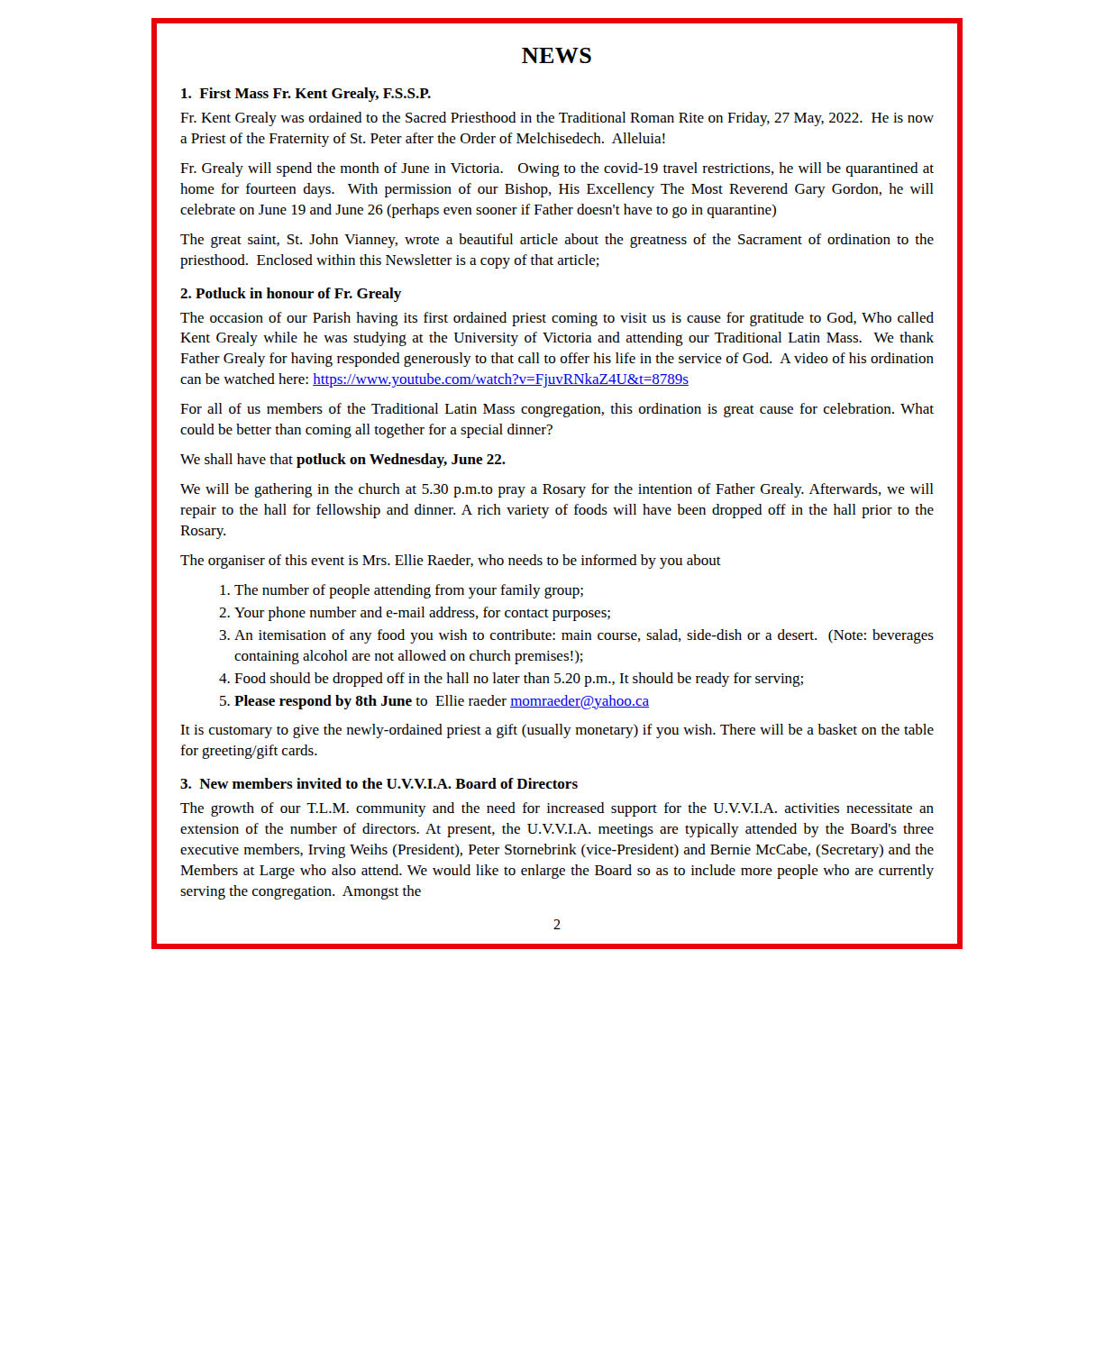NEWS
1. First Mass Fr. Kent Grealy, F.S.S.P.
Fr. Kent Grealy was ordained to the Sacred Priesthood in the Traditional Roman Rite on Friday, 27 May, 2022. He is now a Priest of the Fraternity of St. Peter after the Order of Melchisedech. Alleluia!
Fr. Grealy will spend the month of June in Victoria. Owing to the covid-19 travel restrictions, he will be quarantined at home for fourteen days. With permission of our Bishop, His Excellency The Most Reverend Gary Gordon, he will celebrate on June 19 and June 26 (perhaps even sooner if Father doesn't have to go in quarantine)
The great saint, St. John Vianney, wrote a beautiful article about the greatness of the Sacrament of ordination to the priesthood. Enclosed within this Newsletter is a copy of that article;
2. Potluck in honour of Fr. Grealy
The occasion of our Parish having its first ordained priest coming to visit us is cause for gratitude to God, Who called Kent Grealy while he was studying at the University of Victoria and attending our Traditional Latin Mass. We thank Father Grealy for having responded generously to that call to offer his life in the service of God. A video of his ordination can be watched here: https://www.youtube.com/watch?v=FjuvRNkaZ4U&t=8789s
For all of us members of the Traditional Latin Mass congregation, this ordination is great cause for celebration. What could be better than coming all together for a special dinner?
We shall have that potluck on Wednesday, June 22.
We will be gathering in the church at 5.30 p.m.to pray a Rosary for the intention of Father Grealy. Afterwards, we will repair to the hall for fellowship and dinner. A rich variety of foods will have been dropped off in the hall prior to the Rosary.
The organiser of this event is Mrs. Ellie Raeder, who needs to be informed by you about
The number of people attending from your family group;
Your phone number and e-mail address, for contact purposes;
An itemisation of any food you wish to contribute: main course, salad, side-dish or a desert. (Note: beverages containing alcohol are not allowed on church premises!);
Food should be dropped off in the hall no later than 5.20 p.m., It should be ready for serving;
Please respond by 8th June to Ellie raeder momraeder@yahoo.ca
It is customary to give the newly-ordained priest a gift (usually monetary) if you wish. There will be a basket on the table for greeting/gift cards.
3. New members invited to the U.V.V.I.A. Board of Directors
The growth of our T.L.M. community and the need for increased support for the U.V.V.I.A. activities necessitate an extension of the number of directors. At present, the U.V.V.I.A. meetings are typically attended by the Board's three executive members, Irving Weihs (President), Peter Stornebrink (vice-President) and Bernie McCabe, (Secretary) and the Members at Large who also attend. We would like to enlarge the Board so as to include more people who are currently serving the congregation. Amongst the
2